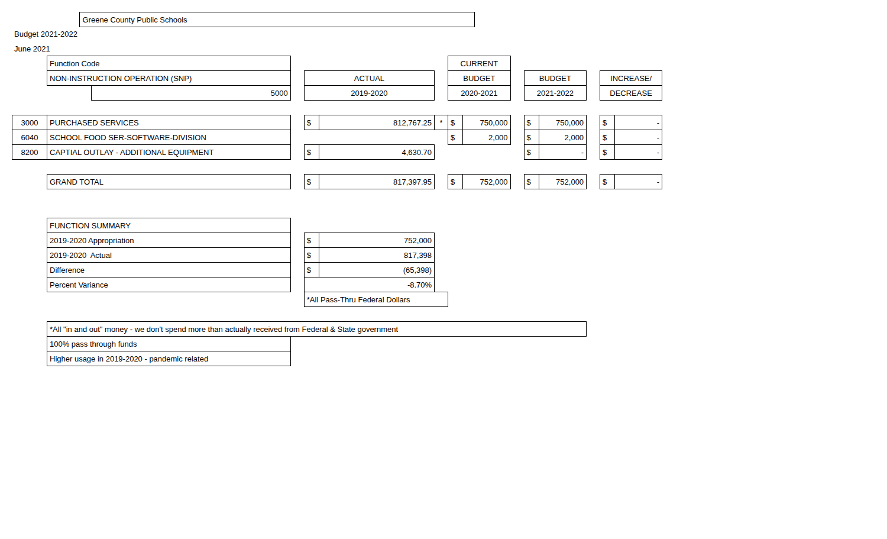| | Greene County Public Schools | | | | | | | | | | | | |
| Budget 2021-2022 | | | | | | | | | | | | | | |
| June 2021 | | | | | | | | | | | | | | |
| | Function Code | | | | CURRENT | | | | |
| | NON-INSTRUCTION OPERATION (SNP) | | ACTUAL | | BUDGET | | BUDGET | | INCREASE/ |
| | | 5000 | | 2019-2020 | | 2020-2021 | | 2021-2022 | | DECREASE |
| 3000 | PURCHASED SERVICES | | $ | 812,767.25 | * | $ | 750,000 | | $ | 750,000 | | $ | - |
| 6040 | SCHOOL FOOD SER-SOFTWARE-DIVISION | | | | | $ | 2,000 | | $ | 2,000 | | $ | - |
| 8200 | CAPTIAL OUTLAY - ADDITIONAL EQUIPMENT | | $ | 4,630.70 | | | | | $ | - | | $ | - |
| | GRAND TOTAL | | $ | 817,397.95 | | $ | 752,000 | | $ | 752,000 | | $ | - |
| | FUNCTION SUMMARY | | | | | | | | | | | | |
| | 2019-2020 Appropriation | | $ | 752,000 | | | | | | | | | |
| | 2019-2020 Actual | | $ | 817,398 | | | | | | | | | |
| | Difference | | $ | (65,398) | | | | | | | | | |
| | Percent Variance | | -8.70% | | | | | | | | | |
| | | | | *All Pass-Thru Federal Dollars | | | | | | | | |
| | *All "in and out" money - we don't spend more than actually received from Federal & State government | | | |
| | 100% pass through funds | | | | | | | | | | | | |
| | Higher usage in 2019-2020 - pandemic related | | | | | | | | | | | | |